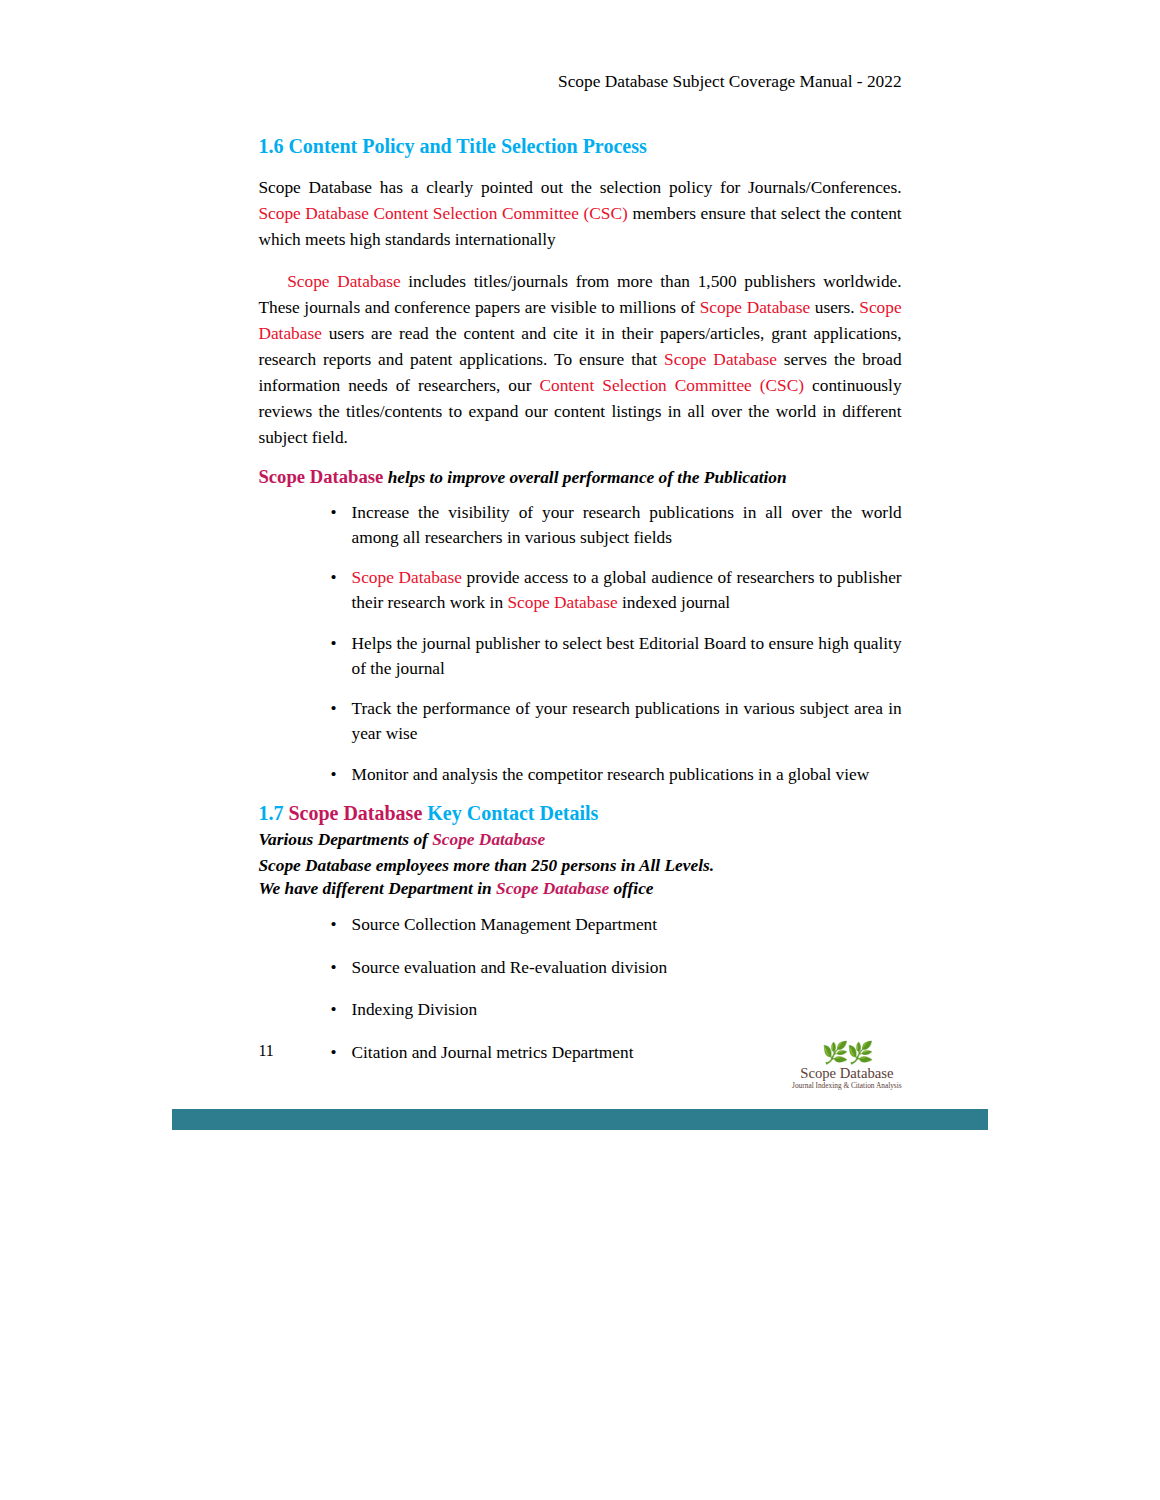Scope Database Subject Coverage Manual - 2022
1.6 Content Policy and Title Selection Process
Scope Database has a clearly pointed out the selection policy for Journals/Conferences. Scope Database Content Selection Committee (CSC) members ensure that select the content which meets high standards internationally
Scope Database includes titles/journals from more than 1,500 publishers worldwide. These journals and conference papers are visible to millions of Scope Database users. Scope Database users are read the content and cite it in their papers/articles, grant applications, research reports and patent applications. To ensure that Scope Database serves the broad information needs of researchers, our Content Selection Committee (CSC) continuously reviews the titles/contents to expand our content listings in all over the world in different subject field.
Scope Database helps to improve overall performance of the Publication
Increase the visibility of your research publications in all over the world among all researchers in various subject fields
Scope Database provide access to a global audience of researchers to publisher their research work in Scope Database indexed journal
Helps the journal publisher to select best Editorial Board to ensure high quality of the journal
Track the performance of your research publications in various subject area in year wise
Monitor and analysis the competitor research publications in a global view
1.7 Scope Database Key Contact Details
Various Departments of Scope Database
Scope Database employees more than 250 persons in All Levels.
We have different Department in Scope Database office
Source Collection Management Department
Source evaluation and Re-evaluation division
Indexing Division
Citation and Journal metrics Department
11
🌿🌿
Scope Database
Journal Indexing & Citation Analysis